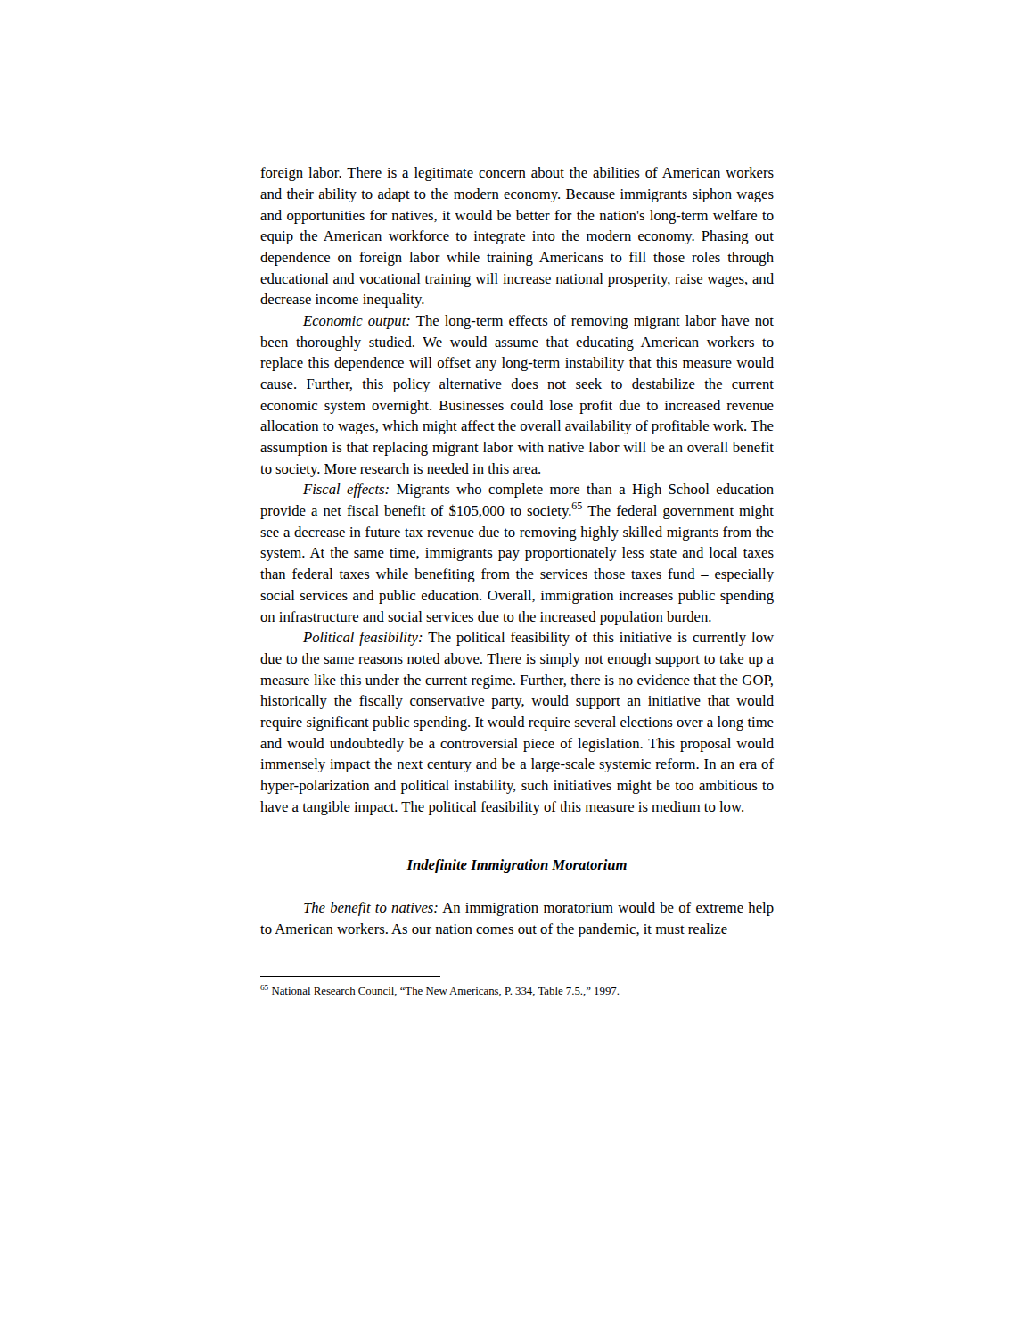foreign labor. There is a legitimate concern about the abilities of American workers and their ability to adapt to the modern economy. Because immigrants siphon wages and opportunities for natives, it would be better for the nation's long-term welfare to equip the American workforce to integrate into the modern economy. Phasing out dependence on foreign labor while training Americans to fill those roles through educational and vocational training will increase national prosperity, raise wages, and decrease income inequality.
Economic output: The long-term effects of removing migrant labor have not been thoroughly studied. We would assume that educating American workers to replace this dependence will offset any long-term instability that this measure would cause. Further, this policy alternative does not seek to destabilize the current economic system overnight. Businesses could lose profit due to increased revenue allocation to wages, which might affect the overall availability of profitable work. The assumption is that replacing migrant labor with native labor will be an overall benefit to society. More research is needed in this area.
Fiscal effects: Migrants who complete more than a High School education provide a net fiscal benefit of $105,000 to society.65 The federal government might see a decrease in future tax revenue due to removing highly skilled migrants from the system. At the same time, immigrants pay proportionately less state and local taxes than federal taxes while benefiting from the services those taxes fund – especially social services and public education. Overall, immigration increases public spending on infrastructure and social services due to the increased population burden.
Political feasibility: The political feasibility of this initiative is currently low due to the same reasons noted above. There is simply not enough support to take up a measure like this under the current regime. Further, there is no evidence that the GOP, historically the fiscally conservative party, would support an initiative that would require significant public spending. It would require several elections over a long time and would undoubtedly be a controversial piece of legislation. This proposal would immensely impact the next century and be a large-scale systemic reform. In an era of hyper-polarization and political instability, such initiatives might be too ambitious to have a tangible impact. The political feasibility of this measure is medium to low.
Indefinite Immigration Moratorium
The benefit to natives: An immigration moratorium would be of extreme help to American workers. As our nation comes out of the pandemic, it must realize
65 National Research Council, “The New Americans, P. 334, Table 7.5.,” 1997.